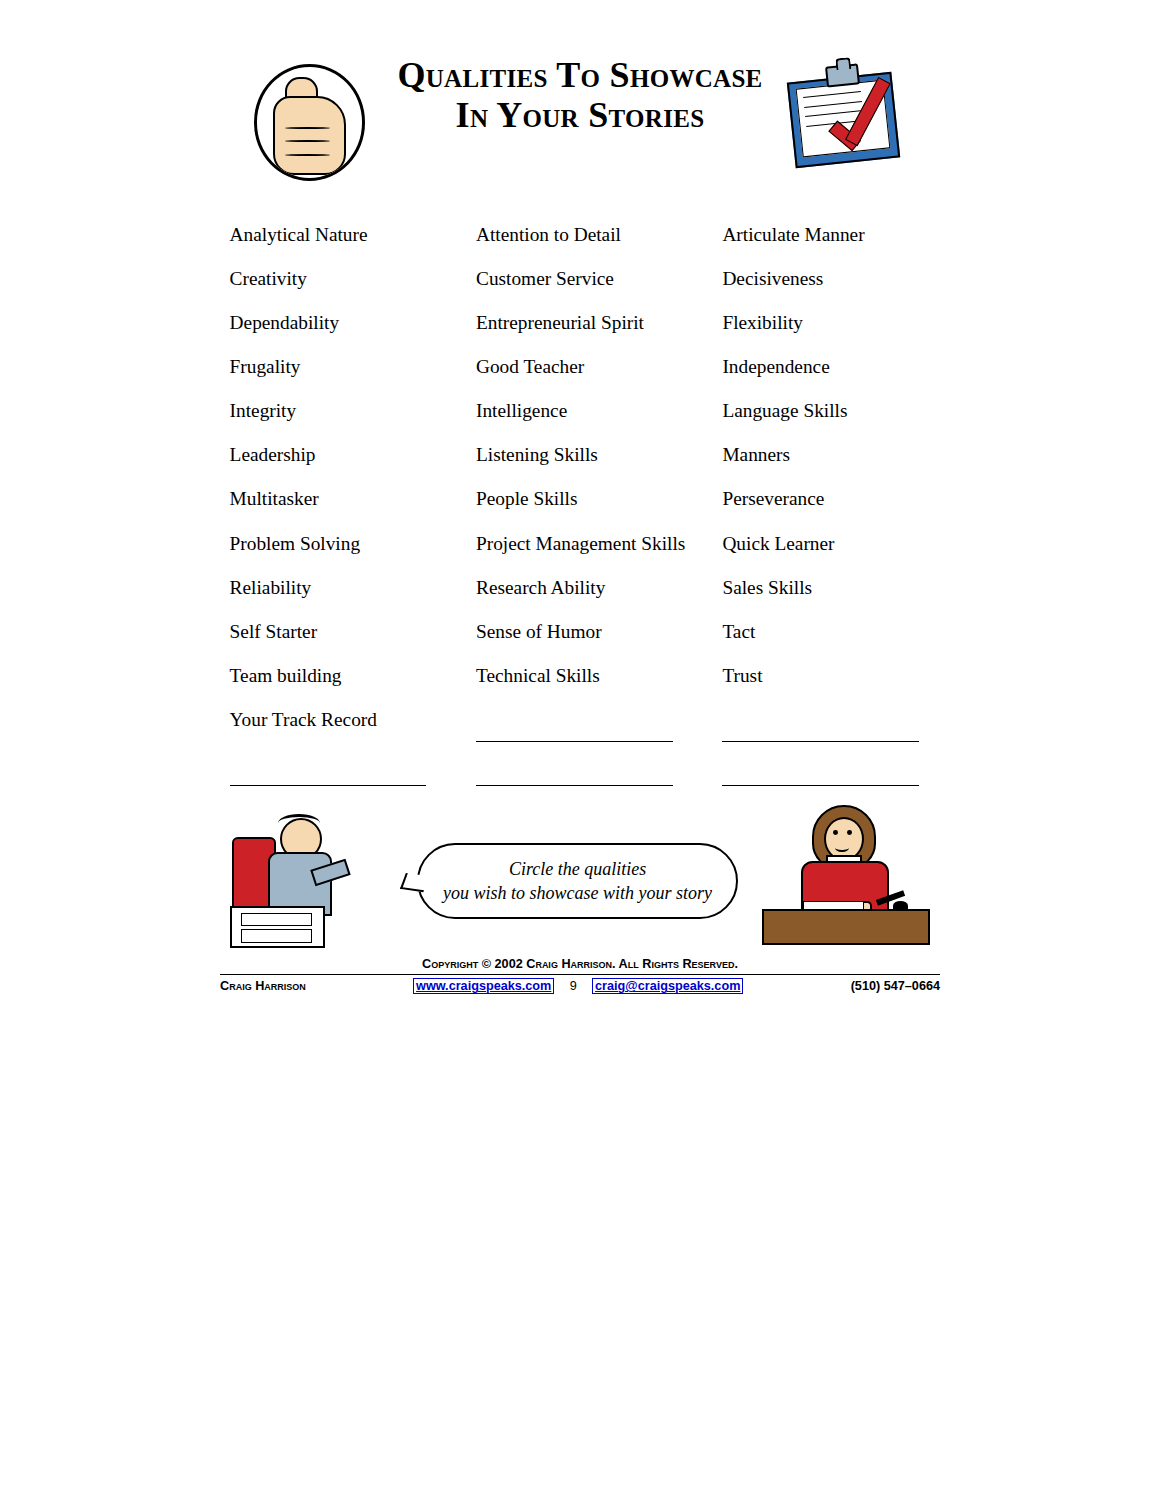Qualities To Showcase
In Your Stories
Analytical Nature
Attention to Detail
Articulate Manner
Creativity
Customer Service
Decisiveness
Dependability
Entrepreneurial Spirit
Flexibility
Frugality
Good Teacher
Independence
Integrity
Intelligence
Language Skills
Leadership
Listening Skills
Manners
Multitasker
People Skills
Perseverance
Problem Solving
Project Management Skills
Quick Learner
Reliability
Research Ability
Sales Skills
Self Starter
Sense of Humor
Tact
Team building
Technical Skills
Trust
Your Track Record
Circle the qualities
you wish to showcase with your story
Copyright © 2002 Craig Harrison. All Rights Reserved.
Craig Harrison www.craigspeaks.com 9 craig@craigspeaks.com (510) 547–0664